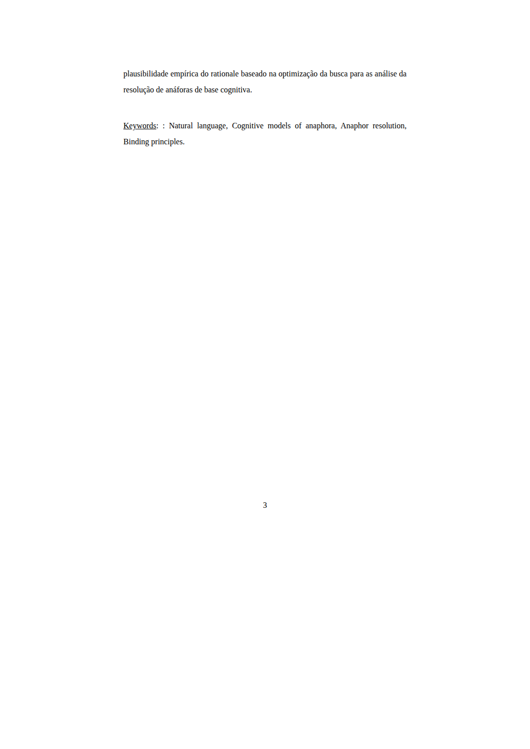plausibilidade empírica do rationale baseado na optimização da busca para as análise da resolução de anáforas de base cognitiva.
Keywords: : Natural language, Cognitive models of anaphora, Anaphor resolution, Binding principles.
3